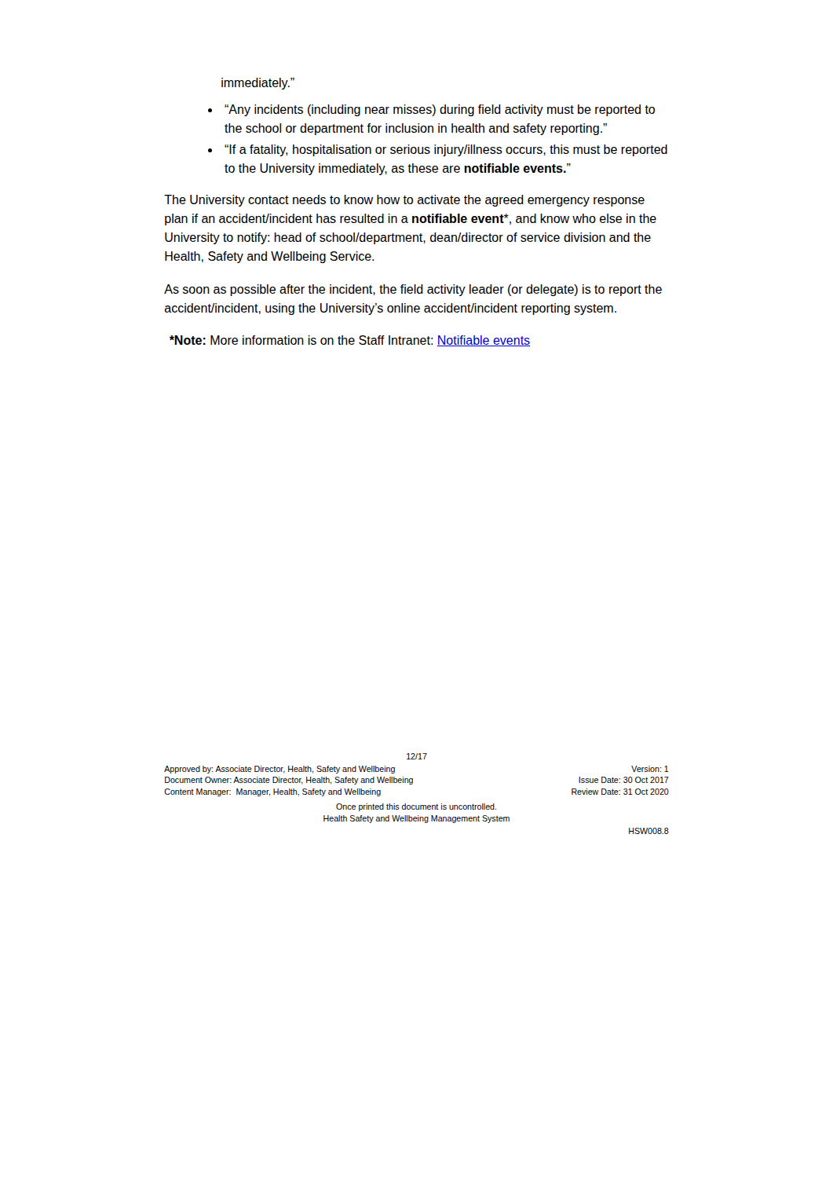immediately.”
“Any incidents (including near misses) during field activity must be reported to the school or department for inclusion in health and safety reporting.”
“If a fatality, hospitalisation or serious injury/illness occurs, this must be reported to the University immediately, as these are notifiable events.”
The University contact needs to know how to activate the agreed emergency response plan if an accident/incident has resulted in a notifiable event*, and know who else in the University to notify: head of school/department, dean/director of service division and the Health, Safety and Wellbeing Service.
As soon as possible after the incident, the field activity leader (or delegate) is to report the accident/incident, using the University’s online accident/incident reporting system.
*Note: More information is on the Staff Intranet: Notifiable events
12/17
| Approved by: Associate Director, Health, Safety and Wellbeing | Version: 1 |
| Document Owner: Associate Director, Health, Safety and Wellbeing | Issue Date: 30 Oct 2017 |
| Content Manager: Manager, Health, Safety and Wellbeing | Review Date: 31 Oct 2020 |
Once printed this document is uncontrolled.
Health Safety and Wellbeing Management System
HSW008.8